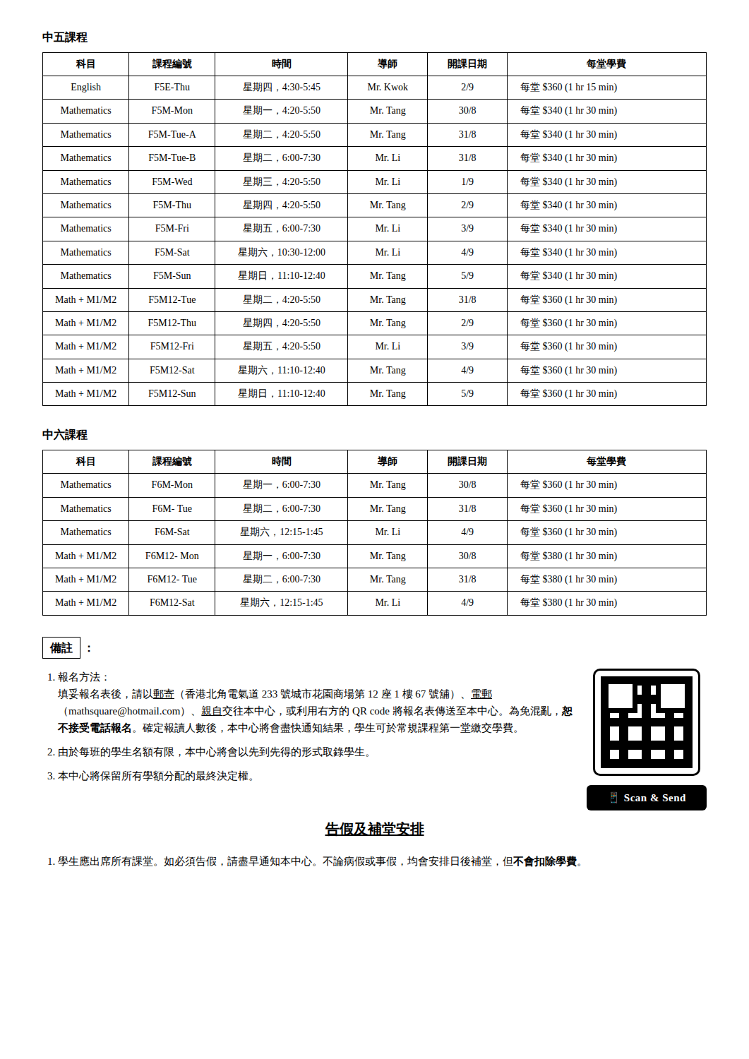中五課程
| 科目 | 課程編號 | 時間 | 導師 | 開課日期 | 每堂學費 |
| --- | --- | --- | --- | --- | --- |
| English | F5E-Thu | 星期四，4:30-5:45 | Mr. Kwok | 2/9 | 每堂 $360 (1 hr 15 min) |
| Mathematics | F5M-Mon | 星期一，4:20-5:50 | Mr. Tang | 30/8 | 每堂 $340 (1 hr 30 min) |
| Mathematics | F5M-Tue-A | 星期二，4:20-5:50 | Mr. Tang | 31/8 | 每堂 $340 (1 hr 30 min) |
| Mathematics | F5M-Tue-B | 星期二，6:00-7:30 | Mr. Li | 31/8 | 每堂 $340 (1 hr 30 min) |
| Mathematics | F5M-Wed | 星期三，4:20-5:50 | Mr. Li | 1/9 | 每堂 $340 (1 hr 30 min) |
| Mathematics | F5M-Thu | 星期四，4:20-5:50 | Mr. Tang | 2/9 | 每堂 $340 (1 hr 30 min) |
| Mathematics | F5M-Fri | 星期五，6:00-7:30 | Mr. Li | 3/9 | 每堂 $340 (1 hr 30 min) |
| Mathematics | F5M-Sat | 星期六，10:30-12:00 | Mr. Li | 4/9 | 每堂 $340 (1 hr 30 min) |
| Mathematics | F5M-Sun | 星期日，11:10-12:40 | Mr. Tang | 5/9 | 每堂 $340 (1 hr 30 min) |
| Math + M1/M2 | F5M12-Tue | 星期二，4:20-5:50 | Mr. Tang | 31/8 | 每堂 $360 (1 hr 30 min) |
| Math + M1/M2 | F5M12-Thu | 星期四，4:20-5:50 | Mr. Tang | 2/9 | 每堂 $360 (1 hr 30 min) |
| Math + M1/M2 | F5M12-Fri | 星期五，4:20-5:50 | Mr. Li | 3/9 | 每堂 $360 (1 hr 30 min) |
| Math + M1/M2 | F5M12-Sat | 星期六，11:10-12:40 | Mr. Tang | 4/9 | 每堂 $360 (1 hr 30 min) |
| Math + M1/M2 | F5M12-Sun | 星期日，11:10-12:40 | Mr. Tang | 5/9 | 每堂 $360 (1 hr 30 min) |
中六課程
| 科目 | 課程編號 | 時間 | 導師 | 開課日期 | 每堂學費 |
| --- | --- | --- | --- | --- | --- |
| Mathematics | F6M-Mon | 星期一，6:00-7:30 | Mr. Tang | 30/8 | 每堂 $360 (1 hr 30 min) |
| Mathematics | F6M- Tue | 星期二，6:00-7:30 | Mr. Tang | 31/8 | 每堂 $360 (1 hr 30 min) |
| Mathematics | F6M-Sat | 星期六，12:15-1:45 | Mr. Li | 4/9 | 每堂 $360 (1 hr 30 min) |
| Math + M1/M2 | F6M12- Mon | 星期一，6:00-7:30 | Mr. Tang | 30/8 | 每堂 $380 (1 hr 30 min) |
| Math + M1/M2 | F6M12- Tue | 星期二，6:00-7:30 | Mr. Tang | 31/8 | 每堂 $380 (1 hr 30 min) |
| Math + M1/M2 | F6M12-Sat | 星期六，12:15-1:45 | Mr. Li | 4/9 | 每堂 $380 (1 hr 30 min) |
備註：
📱 Scan & Send
報名方法：
填妥報名表後，請以郵寄（香港北角電氣道 233 號城市花園商場第 12 座 1 樓 67 號舖）、電郵（mathsquare@hotmail.com）、親自交往本中心，或利用右方的 QR code 將報名表傳送至本中心。為免混亂，恕不接受電話報名。確定報讀人數後，本中心將會盡快通知結果，學生可於常規課程第一堂繳交學費。
由於每班的學生名額有限，本中心將會以先到先得的形式取錄學生。
本中心將保留所有學額分配的最終決定權。
告假及補堂安排
學生應出席所有課堂。如必須告假，請盡早通知本中心。不論病假或事假，均會安排日後補堂，但不會扣除學費。